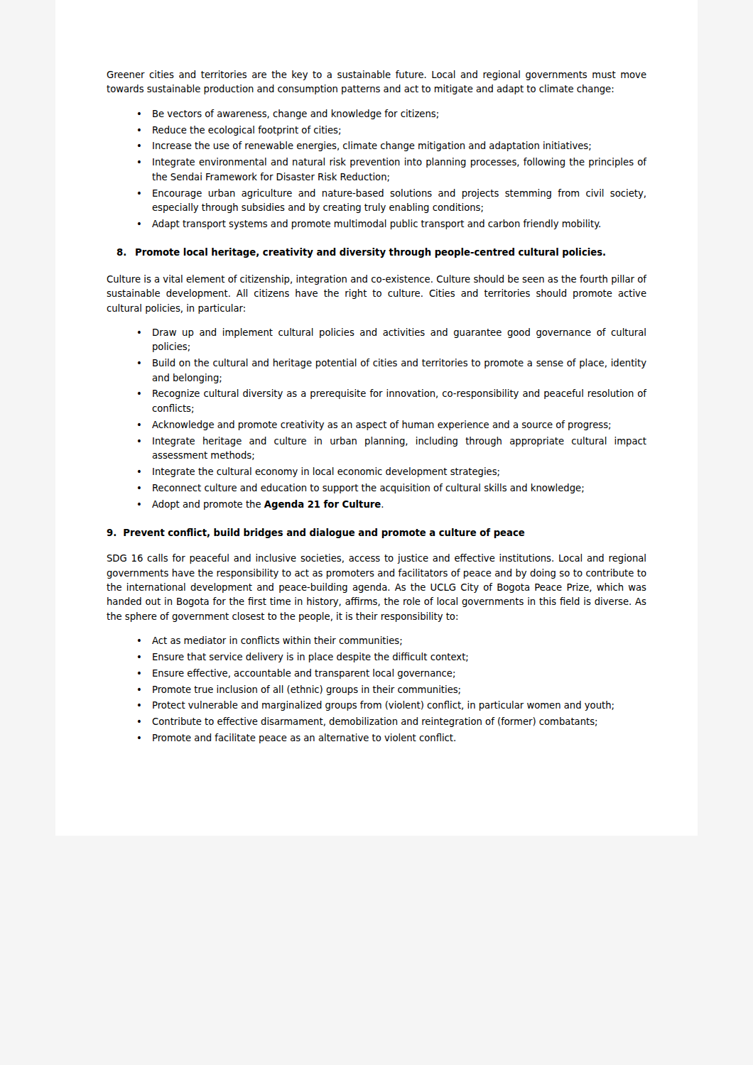Greener cities and territories are the key to a sustainable future. Local and regional governments must move towards sustainable production and consumption patterns and act to mitigate and adapt to climate change:
Be vectors of awareness, change and knowledge for citizens;
Reduce the ecological footprint of cities;
Increase the use of renewable energies, climate change mitigation and adaptation initiatives;
Integrate environmental and natural risk prevention into planning processes, following the principles of the Sendai Framework for Disaster Risk Reduction;
Encourage urban agriculture and nature-based solutions and projects stemming from civil society, especially through subsidies and by creating truly enabling conditions;
Adapt transport systems and promote multimodal public transport and carbon friendly mobility.
Promote local heritage, creativity and diversity through people-centred cultural policies.
Culture is a vital element of citizenship, integration and co-existence. Culture should be seen as the fourth pillar of sustainable development. All citizens have the right to culture. Cities and territories should promote active cultural policies, in particular:
Draw up and implement cultural policies and activities and guarantee good governance of cultural policies;
Build on the cultural and heritage potential of cities and territories to promote a sense of place, identity and belonging;
Recognize cultural diversity as a prerequisite for innovation, co-responsibility and peaceful resolution of conflicts;
Acknowledge and promote creativity as an aspect of human experience and a source of progress;
Integrate heritage and culture in urban planning, including through appropriate cultural impact assessment methods;
Integrate the cultural economy in local economic development strategies;
Reconnect culture and education to support the acquisition of cultural skills and knowledge;
Adopt and promote the Agenda 21 for Culture.
9. Prevent conflict, build bridges and dialogue and promote a culture of peace
SDG 16 calls for peaceful and inclusive societies, access to justice and effective institutions. Local and regional governments have the responsibility to act as promoters and facilitators of peace and by doing so to contribute to the international development and peace-building agenda. As the UCLG City of Bogota Peace Prize, which was handed out in Bogota for the first time in history, affirms, the role of local governments in this field is diverse. As the sphere of government closest to the people, it is their responsibility to:
Act as mediator in conflicts within their communities;
Ensure that service delivery is in place despite the difficult context;
Ensure effective, accountable and transparent local governance;
Promote true inclusion of all (ethnic) groups in their communities;
Protect vulnerable and marginalized groups from (violent) conflict, in particular women and youth;
Contribute to effective disarmament, demobilization and reintegration of (former) combatants;
Promote and facilitate peace as an alternative to violent conflict.